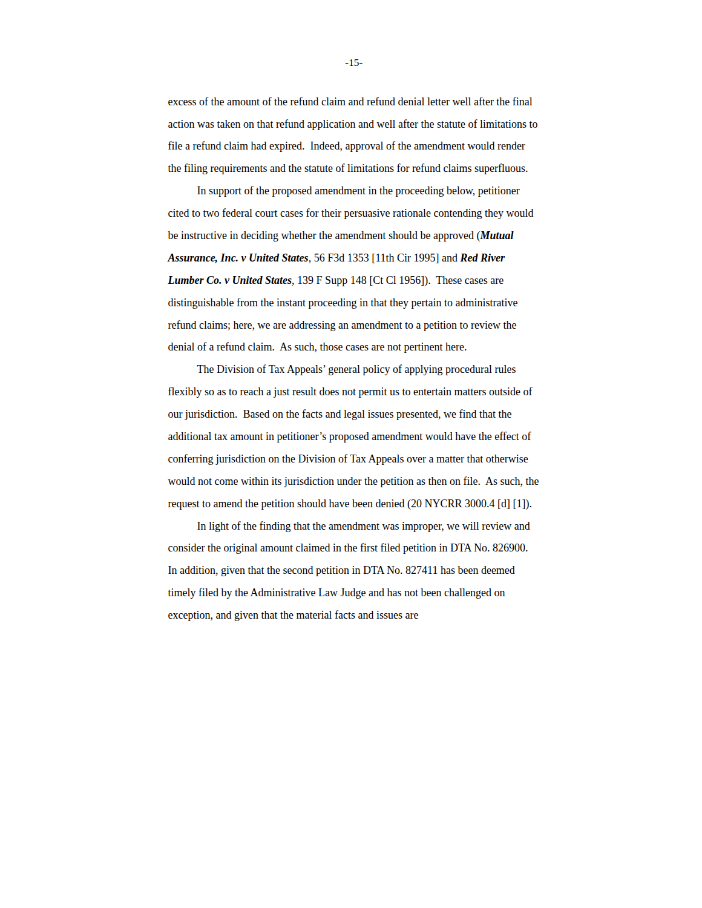-15-
excess of the amount of the refund claim and refund denial letter well after the final action was taken on that refund application and well after the statute of limitations to file a refund claim had expired. Indeed, approval of the amendment would render the filing requirements and the statute of limitations for refund claims superfluous.
In support of the proposed amendment in the proceeding below, petitioner cited to two federal court cases for their persuasive rationale contending they would be instructive in deciding whether the amendment should be approved (Mutual Assurance, Inc. v United States, 56 F3d 1353 [11th Cir 1995] and Red River Lumber Co. v United States, 139 F Supp 148 [Ct Cl 1956]). These cases are distinguishable from the instant proceeding in that they pertain to administrative refund claims; here, we are addressing an amendment to a petition to review the denial of a refund claim. As such, those cases are not pertinent here.
The Division of Tax Appeals’ general policy of applying procedural rules flexibly so as to reach a just result does not permit us to entertain matters outside of our jurisdiction. Based on the facts and legal issues presented, we find that the additional tax amount in petitioner’s proposed amendment would have the effect of conferring jurisdiction on the Division of Tax Appeals over a matter that otherwise would not come within its jurisdiction under the petition as then on file. As such, the request to amend the petition should have been denied (20 NYCRR 3000.4 [d] [1]).
In light of the finding that the amendment was improper, we will review and consider the original amount claimed in the first filed petition in DTA No. 826900. In addition, given that the second petition in DTA No. 827411 has been deemed timely filed by the Administrative Law Judge and has not been challenged on exception, and given that the material facts and issues are